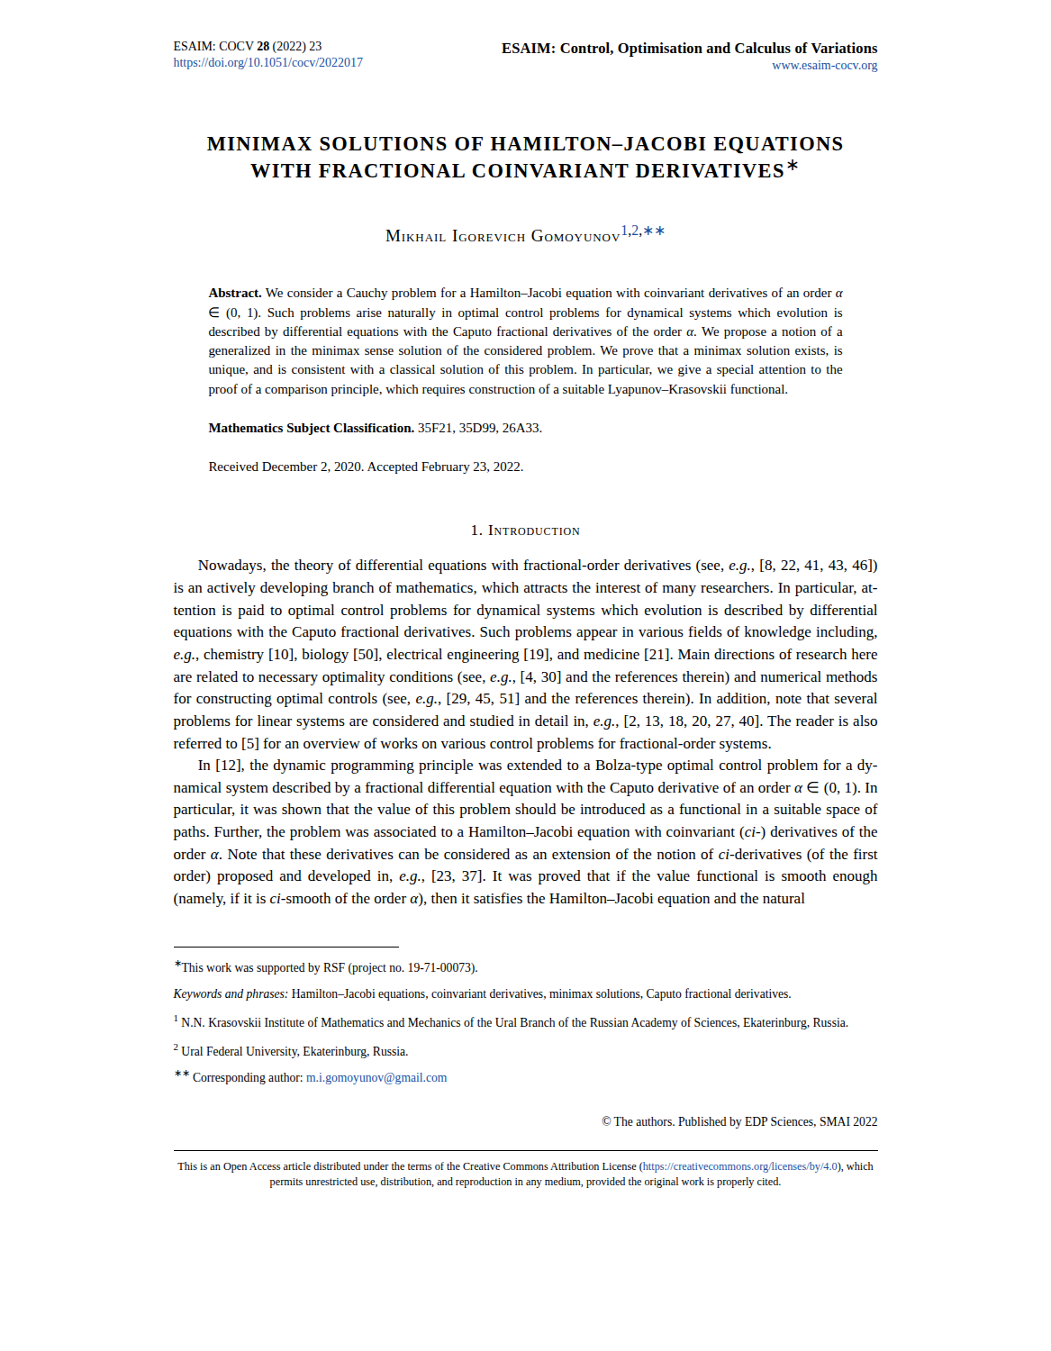ESAIM: COCV 28 (2022) 23
https://doi.org/10.1051/cocv/2022017
ESAIM: Control, Optimisation and Calculus of Variations www.esaim-cocv.org
Minimax solutions of Hamilton–Jacobi equations
with fractional coinvariant derivatives∗
Mikhail Igorevich Gomoyunov1,2,∗∗
Abstract. We consider a Cauchy problem for a Hamilton–Jacobi equation with coinvariant derivatives of an order α ∈ (0, 1). Such problems arise naturally in optimal control problems for dynamical systems which evolution is described by differential equations with the Caputo fractional derivatives of the order α. We propose a notion of a generalized in the minimax sense solution of the considered problem. We prove that a minimax solution exists, is unique, and is consistent with a classical solution of this problem. In particular, we give a special attention to the proof of a comparison principle, which requires construction of a suitable Lyapunov–Krasovskii functional.
Mathematics Subject Classification. 35F21, 35D99, 26A33.
Received December 2, 2020. Accepted February 23, 2022.
1. Introduction
Nowadays, the theory of differential equations with fractional-order derivatives (see, e.g., [8, 22, 41, 43, 46]) is an actively developing branch of mathematics, which attracts the interest of many researchers. In particular, attention is paid to optimal control problems for dynamical systems which evolution is described by differential equations with the Caputo fractional derivatives. Such problems appear in various fields of knowledge including, e.g., chemistry [10], biology [50], electrical engineering [19], and medicine [21]. Main directions of research here are related to necessary optimality conditions (see, e.g., [4, 30] and the references therein) and numerical methods for constructing optimal controls (see, e.g., [29, 45, 51] and the references therein). In addition, note that several problems for linear systems are considered and studied in detail in, e.g., [2, 13, 18, 20, 27, 40]. The reader is also referred to [5] for an overview of works on various control problems for fractional-order systems.
In [12], the dynamic programming principle was extended to a Bolza-type optimal control problem for a dynamical system described by a fractional differential equation with the Caputo derivative of an order α ∈ (0, 1). In particular, it was shown that the value of this problem should be introduced as a functional in a suitable space of paths. Further, the problem was associated to a Hamilton–Jacobi equation with coinvariant (ci-) derivatives of the order α. Note that these derivatives can be considered as an extension of the notion of ci-derivatives (of the first order) proposed and developed in, e.g., [23, 37]. It was proved that if the value functional is smooth enough (namely, if it is ci-smooth of the order α), then it satisfies the Hamilton–Jacobi equation and the natural
∗This work was supported by RSF (project no. 19-71-00073).
Keywords and phrases: Hamilton–Jacobi equations, coinvariant derivatives, minimax solutions, Caputo fractional derivatives.
1 N.N. Krasovskii Institute of Mathematics and Mechanics of the Ural Branch of the Russian Academy of Sciences, Ekaterinburg, Russia.
2 Ural Federal University, Ekaterinburg, Russia.
∗∗ Corresponding author: m.i.gomoyunov@gmail.com
© The authors. Published by EDP Sciences, SMAI 2022
This is an Open Access article distributed under the terms of the Creative Commons Attribution License (https://creativecommons.org/licenses/by/4.0), which permits unrestricted use, distribution, and reproduction in any medium, provided the original work is properly cited.